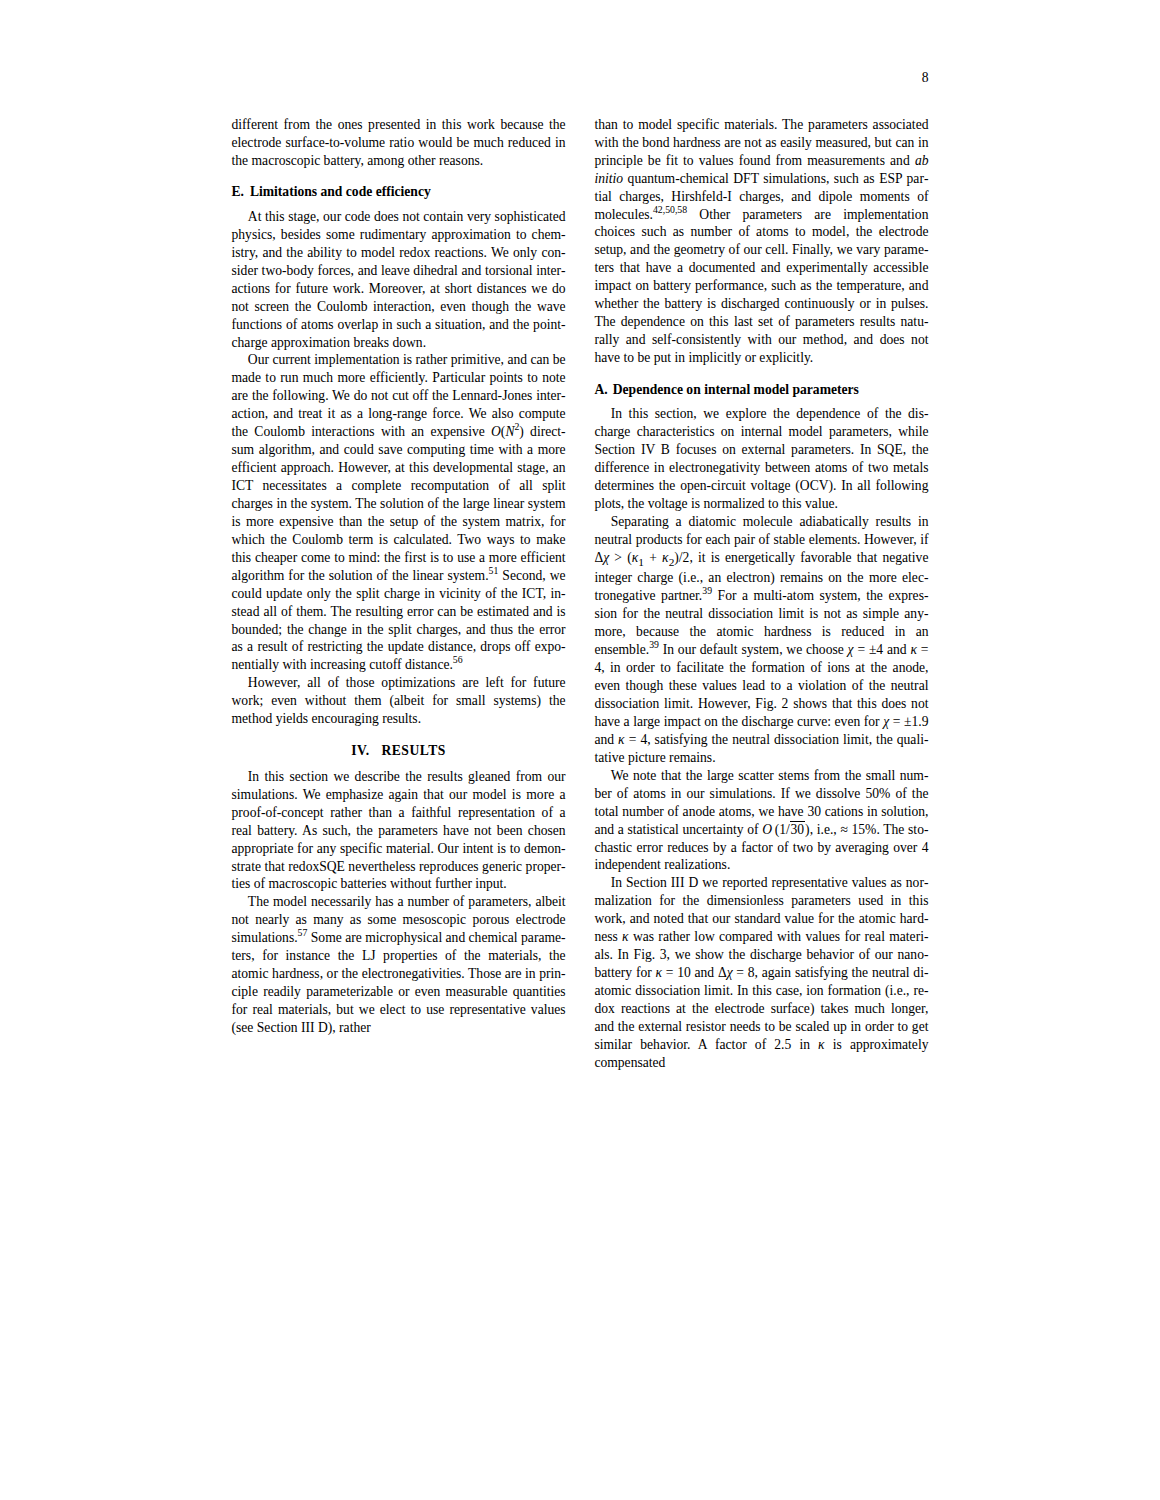8
different from the ones presented in this work because the electrode surface-to-volume ratio would be much reduced in the macroscopic battery, among other reasons.
E. Limitations and code efficiency
At this stage, our code does not contain very sophisticated physics, besides some rudimentary approximation to chemistry, and the ability to model redox reactions. We only consider two-body forces, and leave dihedral and torsional interactions for future work. Moreover, at short distances we do not screen the Coulomb interaction, even though the wave functions of atoms overlap in such a situation, and the point-charge approximation breaks down.
Our current implementation is rather primitive, and can be made to run much more efficiently. Particular points to note are the following. We do not cut off the Lennard-Jones interaction, and treat it as a long-range force. We also compute the Coulomb interactions with an expensive O(N2) direct-sum algorithm, and could save computing time with a more efficient approach. However, at this developmental stage, an ICT necessitates a complete recomputation of all split charges in the system. The solution of the large linear system is more expensive than the setup of the system matrix, for which the Coulomb term is calculated. Two ways to make this cheaper come to mind: the first is to use a more efficient algorithm for the solution of the linear system.51 Second, we could update only the split charge in vicinity of the ICT, instead all of them. The resulting error can be estimated and is bounded; the change in the split charges, and thus the error as a result of restricting the update distance, drops off exponentially with increasing cutoff distance.56
However, all of those optimizations are left for future work; even without them (albeit for small systems) the method yields encouraging results.
IV. Results
In this section we describe the results gleaned from our simulations. We emphasize again that our model is more a proof-of-concept rather than a faithful representation of a real battery. As such, the parameters have not been chosen appropriate for any specific material. Our intent is to demonstrate that redoxSQE nevertheless reproduces generic properties of macroscopic batteries without further input.
The model necessarily has a number of parameters, albeit not nearly as many as some mesoscopic porous electrode simulations.57 Some are microphysical and chemical parameters, for instance the LJ properties of the materials, the atomic hardness, or the electronegativities. Those are in principle readily parameterizable or even measurable quantities for real materials, but we elect to use representative values (see Section III D), rather
than to model specific materials. The parameters associated with the bond hardness are not as easily measured, but can in principle be fit to values found from measurements and ab initio quantum-chemical DFT simulations, such as ESP partial charges, Hirshfeld-I charges, and dipole moments of molecules.42,50,58 Other parameters are implementation choices such as number of atoms to model, the electrode setup, and the geometry of our cell. Finally, we vary parameters that have a documented and experimentally accessible impact on battery performance, such as the temperature, and whether the battery is discharged continuously or in pulses. The dependence on this last set of parameters results naturally and self-consistently with our method, and does not have to be put in implicitly or explicitly.
A. Dependence on internal model parameters
In this section, we explore the dependence of the discharge characteristics on internal model parameters, while Section IV B focuses on external parameters. In SQE, the difference in electronegativity between atoms of two metals determines the open-circuit voltage (OCV). In all following plots, the voltage is normalized to this value.
Separating a diatomic molecule adiabatically results in neutral products for each pair of stable elements. However, if Δχ > (κ1 + κ2)/2, it is energetically favorable that negative integer charge (i.e., an electron) remains on the more electronegative partner.39 For a multi-atom system, the expression for the neutral dissociation limit is not as simple anymore, because the atomic hardness is reduced in an ensemble.39 In our default system, we choose χ = ±4 and κ = 4, in order to facilitate the formation of ions at the anode, even though these values lead to a violation of the neutral dissociation limit. However, Fig. 2 shows that this does not have a large impact on the discharge curve: even for χ = ±1.9 and κ = 4, satisfying the neutral dissociation limit, the qualitative picture remains.
We note that the large scatter stems from the small number of atoms in our simulations. If we dissolve 50% of the total number of anode atoms, we have 30 cations in solution, and a statistical uncertainty of O (1/30), i.e., ≈ 15%. The stochastic error reduces by a factor of two by averaging over 4 independent realizations.
In Section III D we reported representative values as normalization for the dimensionless parameters used in this work, and noted that our standard value for the atomic hardness κ was rather low compared with values for real materials. In Fig. 3, we show the discharge behavior of our nano-battery for κ = 10 and Δχ = 8, again satisfying the neutral diatomic dissociation limit. In this case, ion formation (i.e., redox reactions at the electrode surface) takes much longer, and the external resistor needs to be scaled up in order to get similar behavior. A factor of 2.5 in κ is approximately compensated